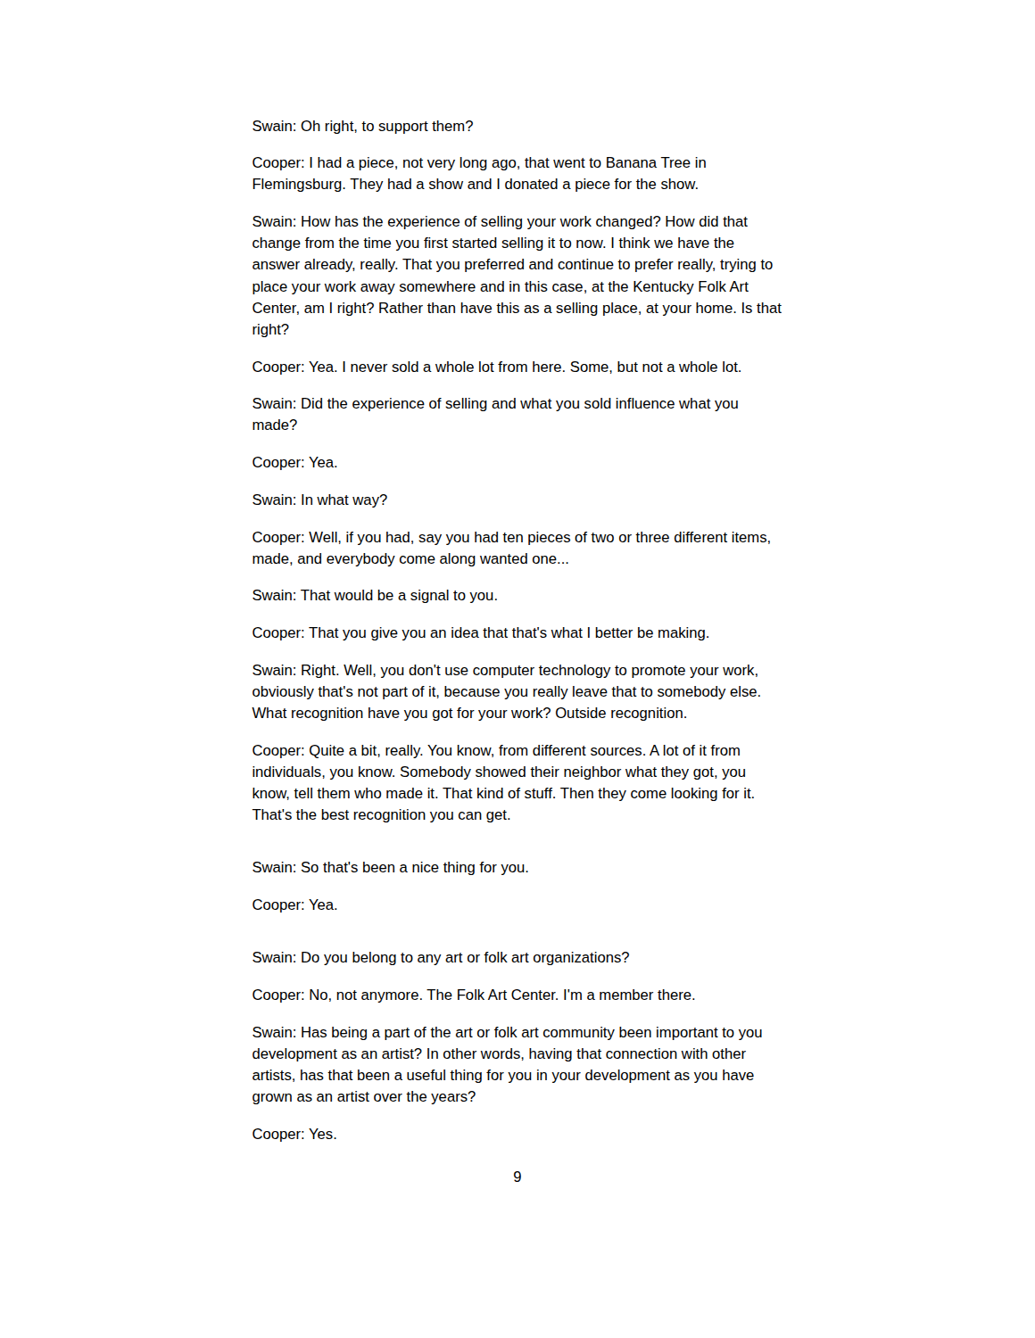Swain: Oh right, to support them?
Cooper: I had a piece, not very long ago, that went to Banana Tree in Flemingsburg. They had a show and I donated a piece for the show.
Swain: How has the experience of selling your work changed? How did that change from the time you first started selling it to now. I think we have the answer already, really. That you preferred and continue to prefer really, trying to place your work away somewhere and in this case, at the Kentucky Folk Art Center, am I right? Rather than have this as a selling place, at your home. Is that right?
Cooper: Yea. I never sold a whole lot from here. Some, but not a whole lot.
Swain: Did the experience of selling and what you sold influence what you made?
Cooper: Yea.
Swain: In what way?
Cooper: Well, if you had, say you had ten pieces of two or three different items, made, and everybody come along wanted one...
Swain: That would be a signal to you.
Cooper: That you give you an idea that that's what I better be making.
Swain: Right. Well, you don't use computer technology to promote your work, obviously that's not part of it, because you really leave that to somebody else. What recognition have you got for your work? Outside recognition.
Cooper: Quite a bit, really. You know, from different sources. A lot of it from individuals, you know. Somebody showed their neighbor what they got, you know, tell them who made it. That kind of stuff. Then they come looking for it. That's the best recognition you can get.
Swain: So that's been a nice thing for you.
Cooper: Yea.
Swain: Do you belong to any art or folk art organizations?
Cooper: No, not anymore. The Folk Art Center. I'm a member there.
Swain: Has being a part of the art or folk art community been important to you development as an artist? In other words, having that connection with other artists, has that been a useful thing for you in your development as you have grown as an artist over the years?
Cooper: Yes.
9